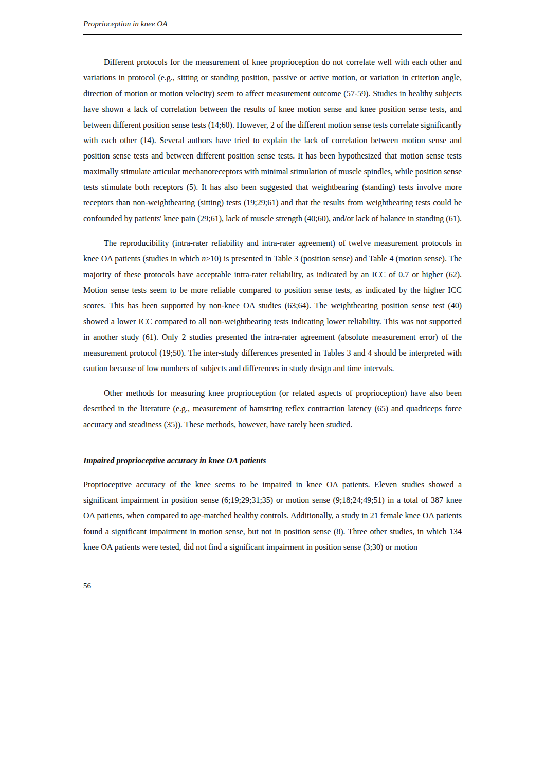Proprioception in knee OA
Different protocols for the measurement of knee proprioception do not correlate well with each other and variations in protocol (e.g., sitting or standing position, passive or active motion, or variation in criterion angle, direction of motion or motion velocity) seem to affect measurement outcome (57-59). Studies in healthy subjects have shown a lack of correlation between the results of knee motion sense and knee position sense tests, and between different position sense tests (14;60). However, 2 of the different motion sense tests correlate significantly with each other (14). Several authors have tried to explain the lack of correlation between motion sense and position sense tests and between different position sense tests. It has been hypothesized that motion sense tests maximally stimulate articular mechanoreceptors with minimal stimulation of muscle spindles, while position sense tests stimulate both receptors (5). It has also been suggested that weightbearing (standing) tests involve more receptors than non-weightbearing (sitting) tests (19;29;61) and that the results from weightbearing tests could be confounded by patients' knee pain (29;61), lack of muscle strength (40;60), and/or lack of balance in standing (61).
The reproducibility (intra-rater reliability and intra-rater agreement) of twelve measurement protocols in knee OA patients (studies in which n≥10) is presented in Table 3 (position sense) and Table 4 (motion sense). The majority of these protocols have acceptable intra-rater reliability, as indicated by an ICC of 0.7 or higher (62). Motion sense tests seem to be more reliable compared to position sense tests, as indicated by the higher ICC scores. This has been supported by non-knee OA studies (63;64). The weightbearing position sense test (40) showed a lower ICC compared to all non-weightbearing tests indicating lower reliability. This was not supported in another study (61). Only 2 studies presented the intra-rater agreement (absolute measurement error) of the measurement protocol (19;50). The inter-study differences presented in Tables 3 and 4 should be interpreted with caution because of low numbers of subjects and differences in study design and time intervals.
Other methods for measuring knee proprioception (or related aspects of proprioception) have also been described in the literature (e.g., measurement of hamstring reflex contraction latency (65) and quadriceps force accuracy and steadiness (35)). These methods, however, have rarely been studied.
Impaired proprioceptive accuracy in knee OA patients
Proprioceptive accuracy of the knee seems to be impaired in knee OA patients. Eleven studies showed a significant impairment in position sense (6;19;29;31;35) or motion sense (9;18;24;49;51) in a total of 387 knee OA patients, when compared to age-matched healthy controls. Additionally, a study in 21 female knee OA patients found a significant impairment in motion sense, but not in position sense (8). Three other studies, in which 134 knee OA patients were tested, did not find a significant impairment in position sense (3;30) or motion
56